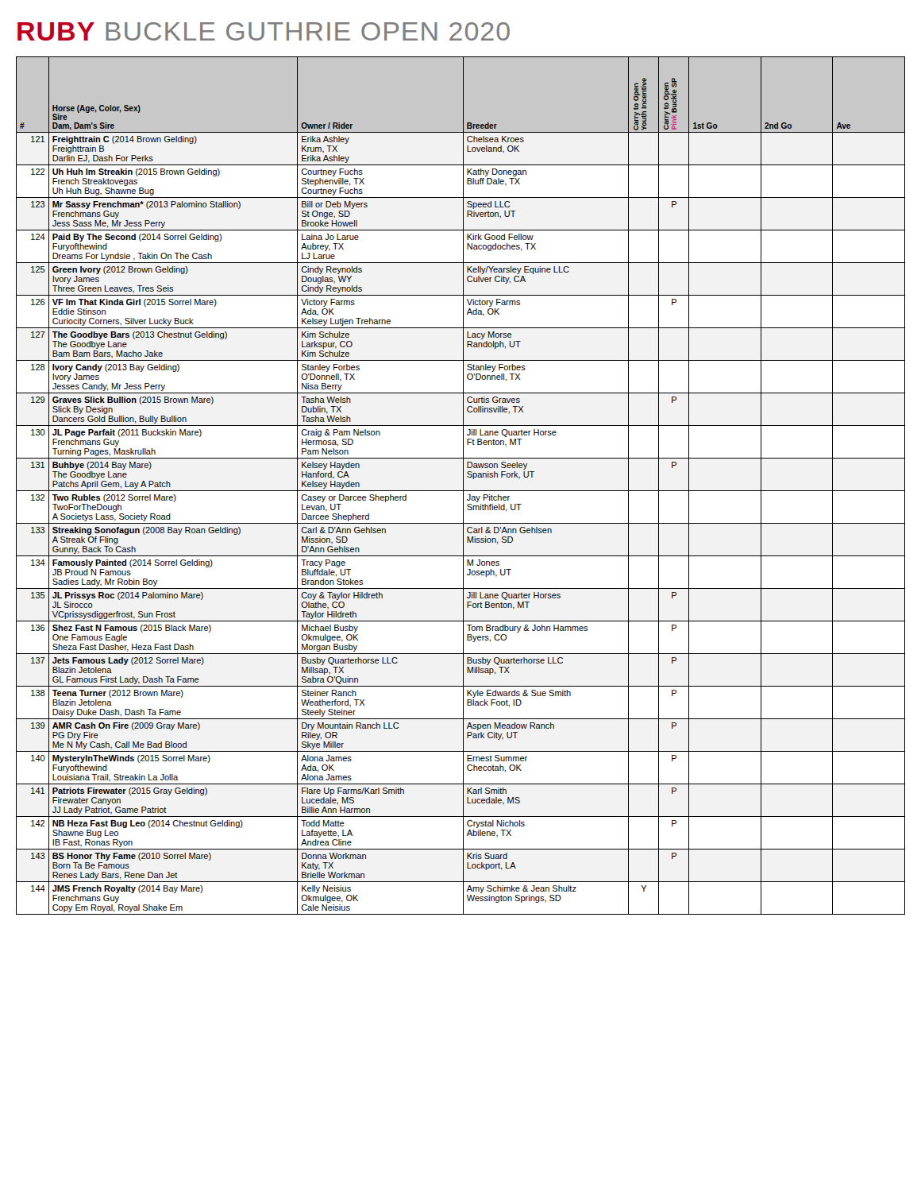RUBY BUCKLE GUTHRIE OPEN 2020
| # | Horse (Age, Color, Sex) Sire Dam, Dam's Sire | Owner / Rider | Breeder | Carry to Open Youth Incentive | Carry to Open Pink Buckle SP | 1st Go | 2nd Go | Ave |
| --- | --- | --- | --- | --- | --- | --- | --- | --- |
| 121 | Freighttrain C (2014 Brown Gelding) Freighttrain B Darlin EJ, Dash For Perks | Erika Ashley Krum, TX Erika Ashley | Chelsea Kroes Loveland, OK | | | | | |
| 122 | Uh Huh Im Streakin (2015 Brown Gelding) French Streaktovegas Uh Huh Bug, Shawne Bug | Courtney Fuchs Stephenville, TX Courtney Fuchs | Kathy Donegan Bluff Dale, TX | | | | | |
| 123 | Mr Sassy Frenchman* (2013 Palomino Stallion) Frenchmans Guy Jess Sass Me, Mr Jess Perry | Bill or Deb Myers St Onge, SD Brooke Howell | Speed LLC Riverton, UT | | P | | | |
| 124 | Paid By The Second (2014 Sorrel Gelding) Furyofthewind Dreams For Lyndsie , Takin On The Cash | Laina Jo Larue Aubrey, TX LJ Larue | Kirk Good Fellow Nacogdoches, TX | | | | | |
| 125 | Green Ivory (2012 Brown Gelding) Ivory James Three Green Leaves, Tres Seis | Cindy Reynolds Douglas, WY Cindy Reynolds | Kelly/Yearsley Equine LLC Culver City, CA | | | | | |
| 126 | VF Im That Kinda Girl (2015 Sorrel Mare) Eddie Stinson Curiocity Corners, Silver Lucky Buck | Victory Farms Ada, OK Kelsey Lutjen Treharne | Victory Farms Ada, OK | | P | | | |
| 127 | The Goodbye Bars (2013 Chestnut Gelding) The Goodbye Lane Bam Bam Bars, Macho Jake | Kim Schulze Larkspur, CO Kim Schulze | Lacy Morse Randolph, UT | | | | | |
| 128 | Ivory Candy (2013 Bay Gelding) Ivory James Jesses Candy, Mr Jess Perry | Stanley Forbes O'Donnell, TX Nisa Berry | Stanley Forbes O'Donnell, TX | | | | | |
| 129 | Graves Slick Bullion (2015 Brown Mare) Slick By Design Dancers Gold Bullion, Bully Bullion | Tasha Welsh Dublin, TX Tasha Welsh | Curtis Graves Collinsville, TX | | P | | | |
| 130 | JL Page Parfait (2011 Buckskin Mare) Frenchmans Guy Turning Pages, Maskrullah | Craig & Pam Nelson Hermosa, SD Pam Nelson | Jill Lane Quarter Horse Ft Benton, MT | | | | | |
| 131 | Buhbye (2014 Bay Mare) The Goodbye Lane Patchs April Gem, Lay A Patch | Kelsey Hayden Hanford, CA Kelsey Hayden | Dawson Seeley Spanish Fork, UT | | P | | | |
| 132 | Two Rubles (2012 Sorrel Mare) TwoForTheDough A Societys Lass, Society Road | Casey or Darcee Shepherd Levan, UT Darcee Shepherd | Jay Pitcher Smithfield, UT | | | | | |
| 133 | Streaking Sonofagun (2008 Bay Roan Gelding) A Streak Of Fling Gunny, Back To Cash | Carl & D'Ann Gehlsen Mission, SD D'Ann Gehlsen | Carl & D'Ann Gehlsen Mission, SD | | | | | |
| 134 | Famously Painted (2014 Sorrel Gelding) JB Proud N Famous Sadies Lady, Mr Robin Boy | Tracy Page Bluffdale, UT Brandon Stokes | M Jones Joseph, UT | | | | | |
| 135 | JL Prissys Roc (2014 Palomino Mare) JL Sirocco VCprissysdiggerfrost, Sun Frost | Coy & Taylor Hildreth Olathe, CO Taylor Hildreth | Jill Lane Quarter Horses Fort Benton, MT | | P | | | |
| 136 | Shez Fast N Famous (2015 Black Mare) One Famous Eagle Sheza Fast Dasher, Heza Fast Dash | Michael Busby Okmulgee, OK Morgan Busby | Tom Bradbury & John Hammes Byers, CO | | P | | | |
| 137 | Jets Famous Lady (2012 Sorrel Mare) Blazin Jetolena GL Famous First Lady, Dash Ta Fame | Busby Quarterhorse LLC Millsap, TX Sabra O'Quinn | Busby Quarterhorse LLC Millsap, TX | | P | | | |
| 138 | Teena Turner (2012 Brown Mare) Blazin Jetolena Daisy Duke Dash, Dash Ta Fame | Steiner Ranch Weatherford, TX Steely Steiner | Kyle Edwards & Sue Smith Black Foot, ID | | P | | | |
| 139 | AMR Cash On Fire (2009 Gray Mare) PG Dry Fire Me N My Cash, Call Me Bad Blood | Dry Mountain Ranch LLC Riley, OR Skye Miller | Aspen Meadow Ranch Park City, UT | | P | | | |
| 140 | MysteryInTheWinds (2015 Sorrel Mare) Furyofthewind Louisiana Trail, Streakin La Jolla | Alona James Ada, OK Alona James | Ernest Summer Checotah, OK | | P | | | |
| 141 | Patriots Firewater (2015 Gray Gelding) Firewater Canyon JJ Lady Patriot, Game Patriot | Flare Up Farms/Karl Smith Lucedale, MS Billie Ann Harmon | Karl Smith Lucedale, MS | | P | | | |
| 142 | NB Heza Fast Bug Leo (2014 Chestnut Gelding) Shawne Bug Leo IB Fast, Ronas Ryon | Todd Matte Lafayette, LA Andrea Cline | Crystal Nichols Abilene, TX | | P | | | |
| 143 | BS Honor Thy Fame (2010 Sorrel Mare) Born Ta Be Famous Renes Lady Bars, Rene Dan Jet | Donna Workman Katy, TX Brielle Workman | Kris Suard Lockport, LA | | P | | | |
| 144 | JMS French Royalty (2014 Bay Mare) Frenchmans Guy Copy Em Royal, Royal Shake Em | Kelly Neisius Okmulgee, OK Cale Neisius | Amy Schimke & Jean Shultz Wessington Springs, SD | Y | | | | |